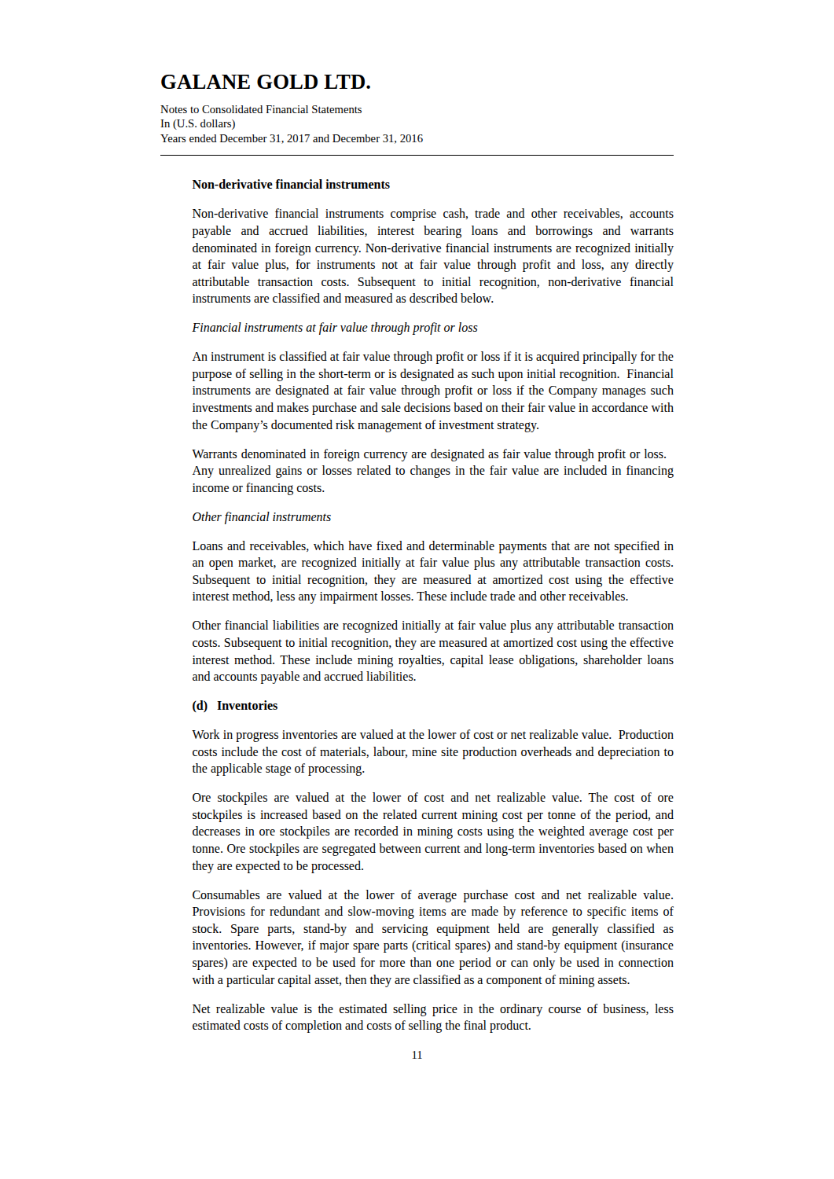GALANE GOLD LTD.
Notes to Consolidated Financial Statements
In (U.S. dollars)
Years ended December 31, 2017 and December 31, 2016
Non-derivative financial instruments
Non-derivative financial instruments comprise cash, trade and other receivables, accounts payable and accrued liabilities, interest bearing loans and borrowings and warrants denominated in foreign currency. Non-derivative financial instruments are recognized initially at fair value plus, for instruments not at fair value through profit and loss, any directly attributable transaction costs. Subsequent to initial recognition, non-derivative financial instruments are classified and measured as described below.
Financial instruments at fair value through profit or loss
An instrument is classified at fair value through profit or loss if it is acquired principally for the purpose of selling in the short-term or is designated as such upon initial recognition. Financial instruments are designated at fair value through profit or loss if the Company manages such investments and makes purchase and sale decisions based on their fair value in accordance with the Company’s documented risk management of investment strategy.
Warrants denominated in foreign currency are designated as fair value through profit or loss. Any unrealized gains or losses related to changes in the fair value are included in financing income or financing costs.
Other financial instruments
Loans and receivables, which have fixed and determinable payments that are not specified in an open market, are recognized initially at fair value plus any attributable transaction costs. Subsequent to initial recognition, they are measured at amortized cost using the effective interest method, less any impairment losses. These include trade and other receivables.
Other financial liabilities are recognized initially at fair value plus any attributable transaction costs. Subsequent to initial recognition, they are measured at amortized cost using the effective interest method. These include mining royalties, capital lease obligations, shareholder loans and accounts payable and accrued liabilities.
(d) Inventories
Work in progress inventories are valued at the lower of cost or net realizable value. Production costs include the cost of materials, labour, mine site production overheads and depreciation to the applicable stage of processing.
Ore stockpiles are valued at the lower of cost and net realizable value. The cost of ore stockpiles is increased based on the related current mining cost per tonne of the period, and decreases in ore stockpiles are recorded in mining costs using the weighted average cost per tonne. Ore stockpiles are segregated between current and long-term inventories based on when they are expected to be processed.
Consumables are valued at the lower of average purchase cost and net realizable value. Provisions for redundant and slow-moving items are made by reference to specific items of stock. Spare parts, stand-by and servicing equipment held are generally classified as inventories. However, if major spare parts (critical spares) and stand-by equipment (insurance spares) are expected to be used for more than one period or can only be used in connection with a particular capital asset, then they are classified as a component of mining assets.
Net realizable value is the estimated selling price in the ordinary course of business, less estimated costs of completion and costs of selling the final product.
11